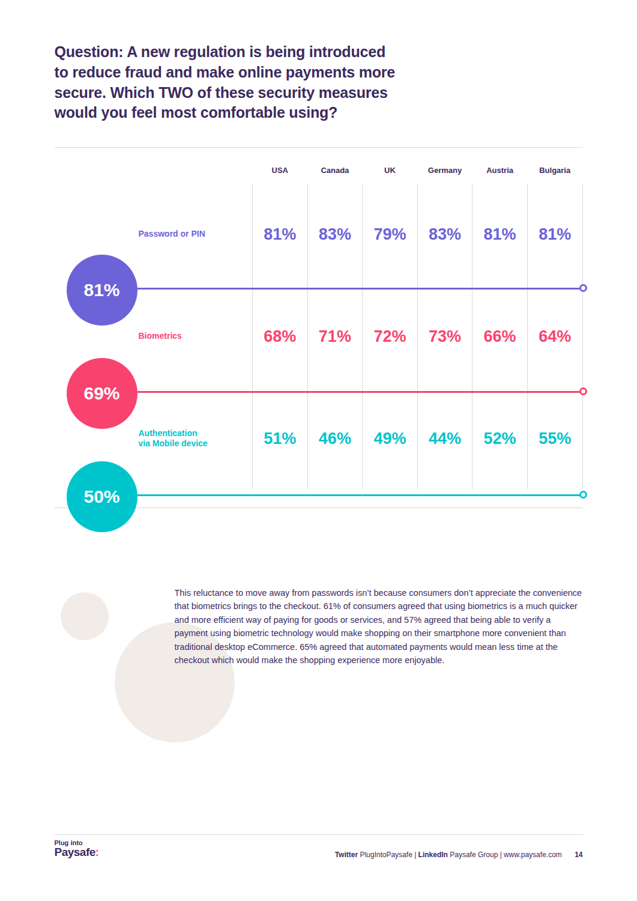Question: A new regulation is being introduced
to reduce fraud and make online payments more
secure. Which TWO of these security measures
would you feel most comfortable using?
| | USA | Canada | UK | Germany | Austria | Bulgaria |
| --- | --- | --- | --- | --- | --- | --- |
| Password or PIN | 81% | 83% | 79% | 83% | 81% | 81% |
| Biometrics | 68% | 71% | 72% | 73% | 66% | 64% |
| Authentication via Mobile device | 51% | 46% | 49% | 44% | 52% | 55% |
81%
69%
50%
This reluctance to move away from passwords isn’t because consumers don’t appreciate the convenience that biometrics brings to the checkout. 61% of consumers agreed that using biometrics is a much quicker and more efficient way of paying for goods or services, and 57% agreed that being able to verify a payment using biometric technology would make shopping on their smartphone more convenient than traditional desktop eCommerce. 65% agreed that automated payments would mean less time at the checkout which would make the shopping experience more enjoyable.
Plug into Paysafe:
Twitter PlugIntoPaysafe | LinkedIn Paysafe Group | www.paysafe.com 14